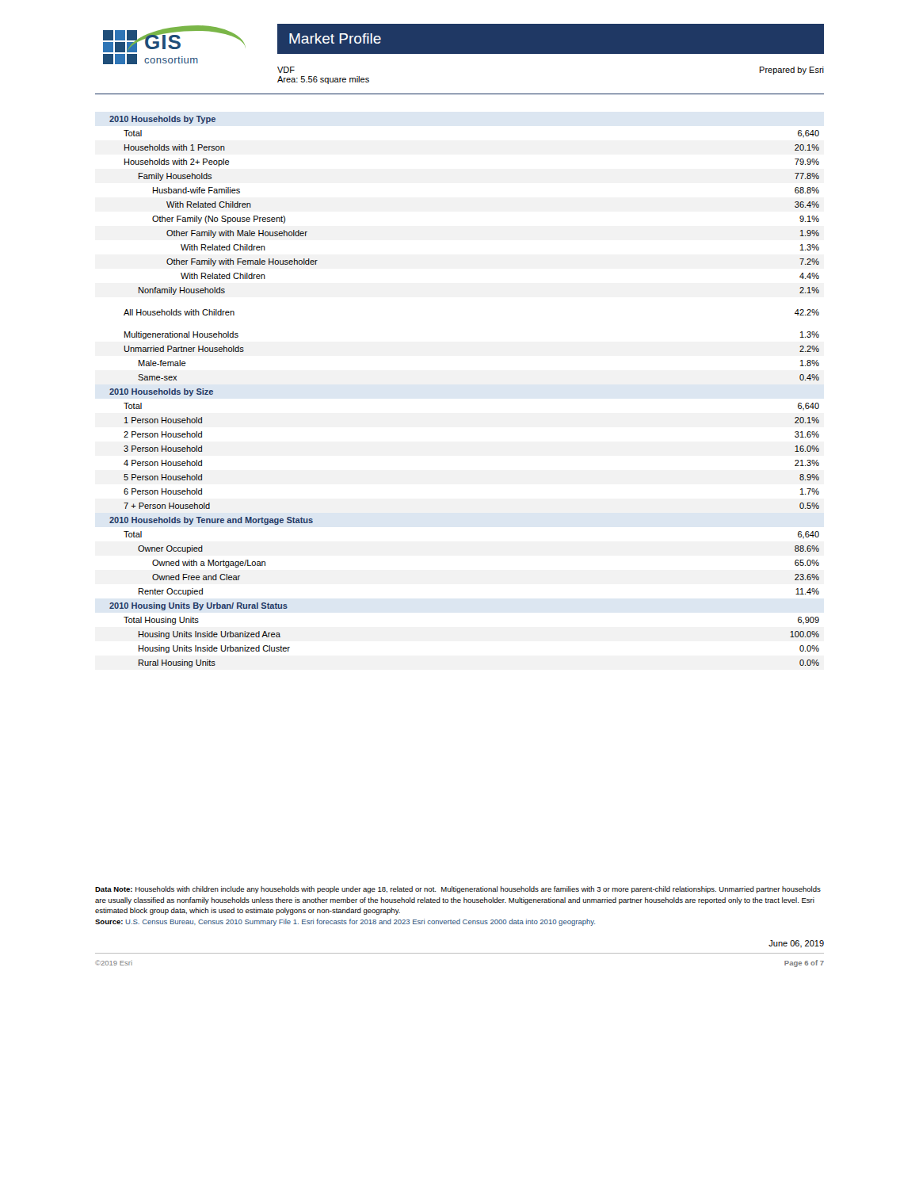GIS
consortium
Market Profile
VDF
Area: 5.56 square miles
Prepared by Esri
| 2010 Households by Type | |
| Total | 6,640 |
| Households with 1 Person | 20.1% |
| Households with 2+ People | 79.9% |
| Family Households | 77.8% |
| Husband-wife Families | 68.8% |
| With Related Children | 36.4% |
| Other Family (No Spouse Present) | 9.1% |
| Other Family with Male Householder | 1.9% |
| With Related Children | 1.3% |
| Other Family with Female Householder | 7.2% |
| With Related Children | 4.4% |
| Nonfamily Households | 2.1% |
| All Households with Children | 42.2% |
| Multigenerational Households | 1.3% |
| Unmarried Partner Households | 2.2% |
| Male-female | 1.8% |
| Same-sex | 0.4% |
| 2010 Households by Size | |
| Total | 6,640 |
| 1 Person Household | 20.1% |
| 2 Person Household | 31.6% |
| 3 Person Household | 16.0% |
| 4 Person Household | 21.3% |
| 5 Person Household | 8.9% |
| 6 Person Household | 1.7% |
| 7 + Person Household | 0.5% |
| 2010 Households by Tenure and Mortgage Status | |
| Total | 6,640 |
| Owner Occupied | 88.6% |
| Owned with a Mortgage/Loan | 65.0% |
| Owned Free and Clear | 23.6% |
| Renter Occupied | 11.4% |
| 2010 Housing Units By Urban/ Rural Status | |
| Total Housing Units | 6,909 |
| Housing Units Inside Urbanized Area | 100.0% |
| Housing Units Inside Urbanized Cluster | 0.0% |
| Rural Housing Units | 0.0% |
Data Note: Households with children include any households with people under age 18, related or not. Multigenerational households are families with 3 or more parent-child relationships. Unmarried partner households are usually classified as nonfamily households unless there is another member of the household related to the householder. Multigenerational and unmarried partner households are reported only to the tract level. Esri estimated block group data, which is used to estimate polygons or non-standard geography.
Source: U.S. Census Bureau, Census 2010 Summary File 1. Esri forecasts for 2018 and 2023 Esri converted Census 2000 data into 2010 geography.
June 06, 2019
©2019 Esri Page 6 of 7